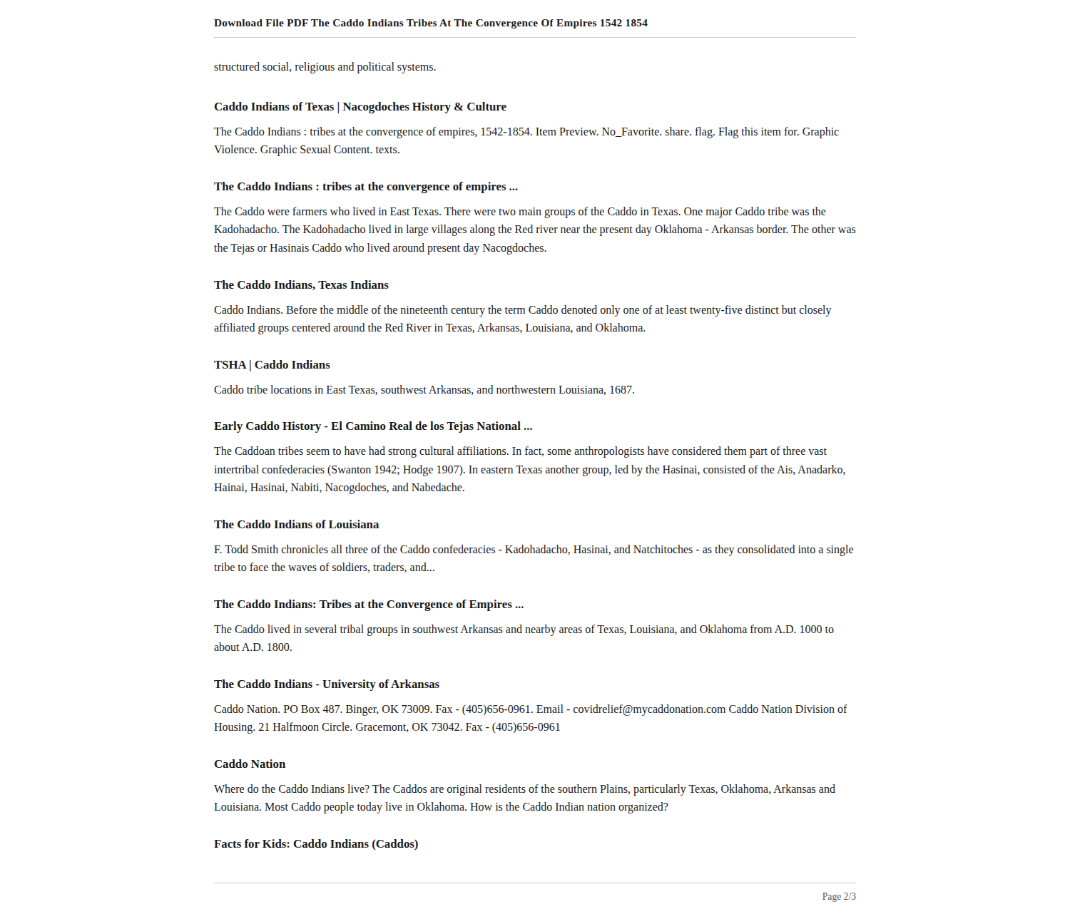Download File PDF The Caddo Indians Tribes At The Convergence Of Empires 1542 1854
structured social, religious and political systems.
Caddo Indians of Texas | Nacogdoches History & Culture
The Caddo Indians : tribes at the convergence of empires, 1542-1854. Item Preview. No_Favorite. share. flag. Flag this item for. Graphic Violence. Graphic Sexual Content. texts.
The Caddo Indians : tribes at the convergence of empires ...
The Caddo were farmers who lived in East Texas. There were two main groups of the Caddo in Texas. One major Caddo tribe was the Kadohadacho. The Kadohadacho lived in large villages along the Red river near the present day Oklahoma - Arkansas border. The other was the Tejas or Hasinais Caddo who lived around present day Nacogdoches.
The Caddo Indians, Texas Indians
Caddo Indians. Before the middle of the nineteenth century the term Caddo denoted only one of at least twenty-five distinct but closely affiliated groups centered around the Red River in Texas, Arkansas, Louisiana, and Oklahoma.
TSHA | Caddo Indians
Caddo tribe locations in East Texas, southwest Arkansas, and northwestern Louisiana, 1687.
Early Caddo History - El Camino Real de los Tejas National ...
The Caddoan tribes seem to have had strong cultural affiliations. In fact, some anthropologists have considered them part of three vast intertribal confederacies (Swanton 1942; Hodge 1907). In eastern Texas another group, led by the Hasinai, consisted of the Ais, Anadarko, Hainai, Hasinai, Nabiti, Nacogdoches, and Nabedache.
The Caddo Indians of Louisiana
F. Todd Smith chronicles all three of the Caddo confederacies - Kadohadacho, Hasinai, and Natchitoches - as they consolidated into a single tribe to face the waves of soldiers, traders, and...
The Caddo Indians: Tribes at the Convergence of Empires ...
The Caddo lived in several tribal groups in southwest Arkansas and nearby areas of Texas, Louisiana, and Oklahoma from A.D. 1000 to about A.D. 1800.
The Caddo Indians - University of Arkansas
Caddo Nation. PO Box 487. Binger, OK 73009. Fax - (405)656-0961. Email - covidrelief@mycaddonation.com Caddo Nation Division of Housing. 21 Halfmoon Circle. Gracemont, OK 73042. Fax - (405)656-0961
Caddo Nation
Where do the Caddo Indians live? The Caddos are original residents of the southern Plains, particularly Texas, Oklahoma, Arkansas and Louisiana. Most Caddo people today live in Oklahoma. How is the Caddo Indian nation organized?
Facts for Kids: Caddo Indians (Caddos)
Page 2/3